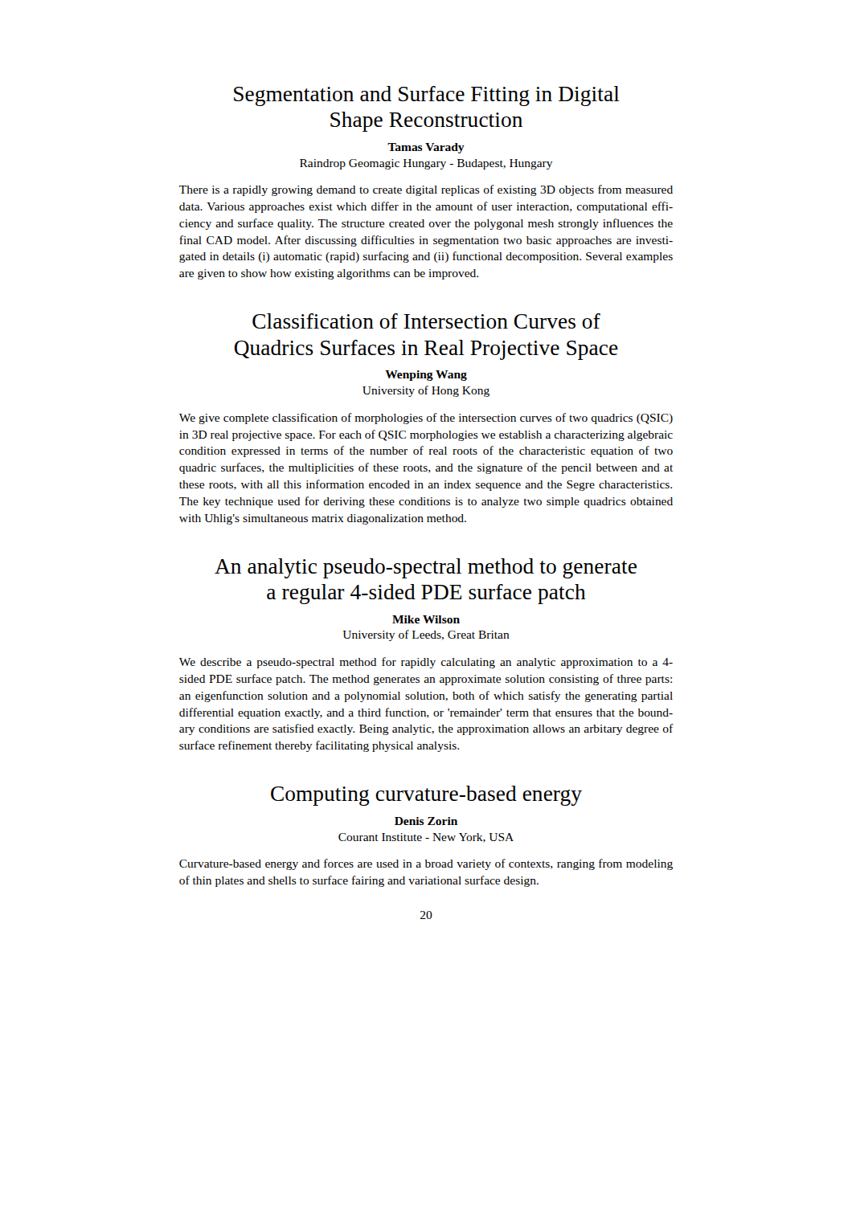Segmentation and Surface Fitting in Digital
Shape Reconstruction
Tamas Varady
Raindrop Geomagic Hungary - Budapest, Hungary
There is a rapidly growing demand to create digital replicas of existing 3D objects from measured data. Various approaches exist which differ in the amount of user interaction, computational efficiency and surface quality. The structure created over the polygonal mesh strongly influences the final CAD model. After discussing difficulties in segmentation two basic approaches are investigated in details (i) automatic (rapid) surfacing and (ii) functional decomposition. Several examples are given to show how existing algorithms can be improved.
Classification of Intersection Curves of
Quadrics Surfaces in Real Projective Space
Wenping Wang
University of Hong Kong
We give complete classification of morphologies of the intersection curves of two quadrics (QSIC) in 3D real projective space. For each of QSIC morphologies we establish a characterizing algebraic condition expressed in terms of the number of real roots of the characteristic equation of two quadric surfaces, the multiplicities of these roots, and the signature of the pencil between and at these roots, with all this information encoded in an index sequence and the Segre characteristics. The key technique used for deriving these conditions is to analyze two simple quadrics obtained with Uhlig's simultaneous matrix diagonalization method.
An analytic pseudo-spectral method to generate
a regular 4-sided PDE surface patch
Mike Wilson
University of Leeds, Great Britan
We describe a pseudo-spectral method for rapidly calculating an analytic approximation to a 4-sided PDE surface patch. The method generates an approximate solution consisting of three parts: an eigenfunction solution and a polynomial solution, both of which satisfy the generating partial differential equation exactly, and a third function, or 'remainder' term that ensures that the boundary conditions are satisfied exactly. Being analytic, the approximation allows an arbitary degree of surface refinement thereby facilitating physical analysis.
Computing curvature-based energy
Denis Zorin
Courant Institute - New York, USA
Curvature-based energy and forces are used in a broad variety of contexts, ranging from modeling of thin plates and shells to surface fairing and variational surface design.
20